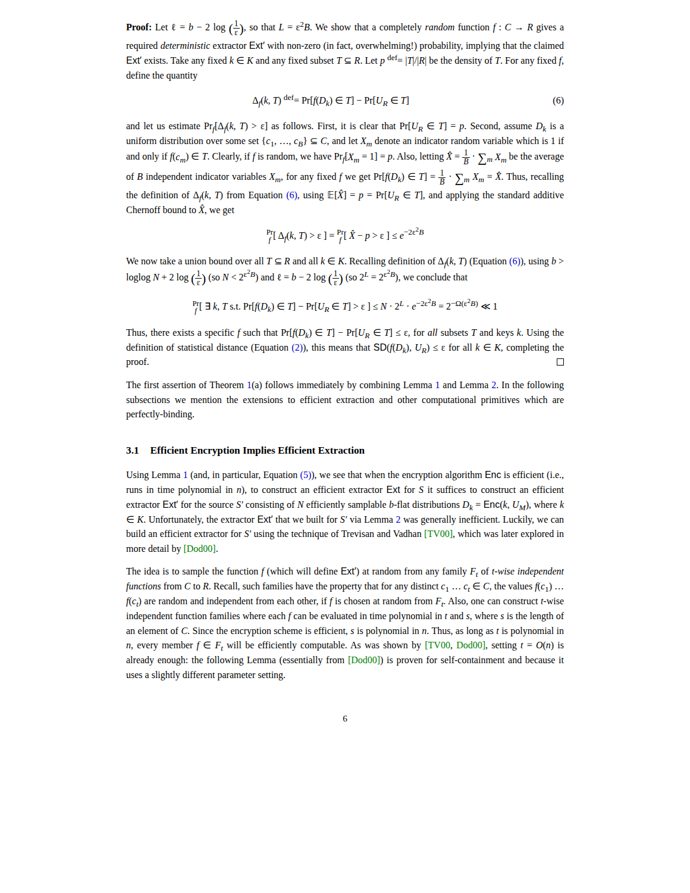Proof: Let ℓ = b − 2 log (1 ε), so that L = ε2B. We show that a completely random function f : C → R gives a required deterministic extractor Ext′ with non-zero (in fact, overwhelming!) probability, implying that the claimed Ext′ exists. Take any fixed k ∈ K and any fixed subset T ⊆ R. Let p def= |T|/|R| be the density of T. For any fixed f, define the quantity
Δf(k, T) def= Pr[f(Dk) ∈ T] − Pr[UR ∈ T]
(6)
and let us estimate Prf[Δf(k, T) > ε] as follows. First, it is clear that Pr[UR ∈ T] = p. Second, assume Dk is a uniform distribution over some set {c1, …, cB} ⊆ C, and let Xm denote an indicator random variable which is 1 if and only if f(cm) ∈ T. Clearly, if f is random, we have Prf[Xm = 1] = p. Also, letting X̂ = 1 B · ∑m Xm be the average of B independent indicator variables Xm, for any fixed f we get Pr[f(Dk) ∈ T] = 1 B · ∑m Xm = X̂. Thus, recalling the definition of Δf(k, T) from Equation (6), using 𝔼[X̂] = p = Pr[UR ∈ T], and applying the standard additive Chernoff bound to X̂, we get
Pr
f[ Δf(k, T) > ε ] = Pr
f[ X̂ − p > ε ] ≤ e−2ε2B
We now take a union bound over all T ⊆ R and all k ∈ K. Recalling definition of Δf(k, T) (Equation (6)), using b > loglog N + 2 log (1 ε) (so N < 2ε2B) and ℓ = b − 2 log (1 ε) (so 2L = 2ε2B), we conclude that
Pr
f[ ∃ k, T s.t. Pr[f(Dk) ∈ T] − Pr[UR ∈ T] > ε ] ≤ N · 2L · e−2ε2B = 2−Ω(ε2B) ≪ 1
Thus, there exists a specific f such that Pr[f(Dk) ∈ T] − Pr[UR ∈ T] ≤ ε, for all subsets T and keys k. Using the definition of statistical distance (Equation (2)), this means that SD(f(Dk), UR) ≤ ε for all k ∈ K, completing the proof.
The first assertion of Theorem 1(a) follows immediately by combining Lemma 1 and Lemma 2. In the following subsections we mention the extensions to efficient extraction and other computational primitives which are perfectly-binding.
3.1 Efficient Encryption Implies Efficient Extraction
Using Lemma 1 (and, in particular, Equation (5)), we see that when the encryption algorithm Enc is efficient (i.e., runs in time polynomial in n), to construct an efficient extractor Ext for S it suffices to construct an efficient extractor Ext′ for the source S′ consisting of N efficiently samplable b-flat distributions Dk = Enc(k, UM), where k ∈ K. Unfortunately, the extractor Ext′ that we built for S′ via Lemma 2 was generally inefficient. Luckily, we can build an efficient extractor for S′ using the technique of Trevisan and Vadhan [TV00], which was later explored in more detail by [Dod00].
The idea is to sample the function f (which will define Ext′) at random from any family Ft of t-wise independent functions from C to R. Recall, such families have the property that for any distinct c1 … ct ∈ C, the values f(c1) … f(ct) are random and independent from each other, if f is chosen at random from Ft. Also, one can construct t-wise independent function families where each f can be evaluated in time polynomial in t and s, where s is the length of an element of C. Since the encryption scheme is efficient, s is polynomial in n. Thus, as long as t is polynomial in n, every member f ∈ Ft will be efficiently computable. As was shown by [TV00, Dod00], setting t = O(n) is already enough: the following Lemma (essentially from [Dod00]) is proven for self-containment and because it uses a slightly different parameter setting.
6